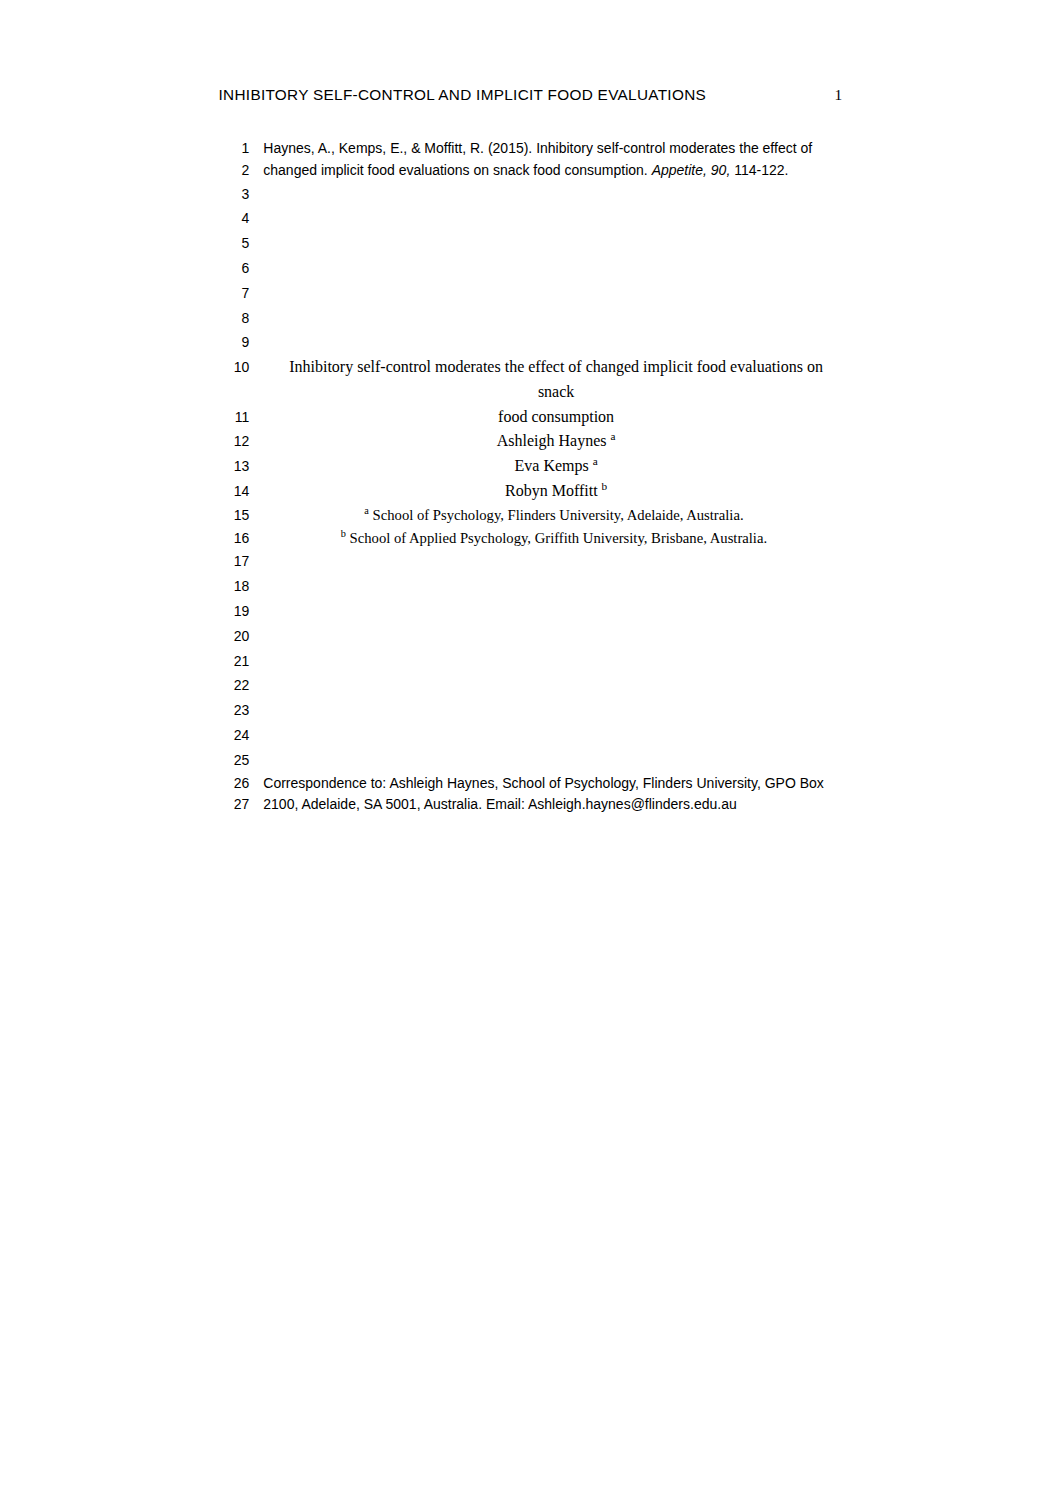INHIBITORY SELF-CONTROL AND IMPLICIT FOOD EVALUATIONS 1
Haynes, A., Kemps, E., & Moffitt, R. (2015). Inhibitory self-control moderates the effect of
changed implicit food evaluations on snack food consumption. Appetite, 90, 114-122.
Inhibitory self-control moderates the effect of changed implicit food evaluations on snack
food consumption
Ashleigh Haynes a
Eva Kemps a
Robyn Moffitt b
a School of Psychology, Flinders University, Adelaide, Australia.
b School of Applied Psychology, Griffith University, Brisbane, Australia.
Correspondence to: Ashleigh Haynes, School of Psychology, Flinders University, GPO Box
2100, Adelaide, SA 5001, Australia. Email: Ashleigh.haynes@flinders.edu.au